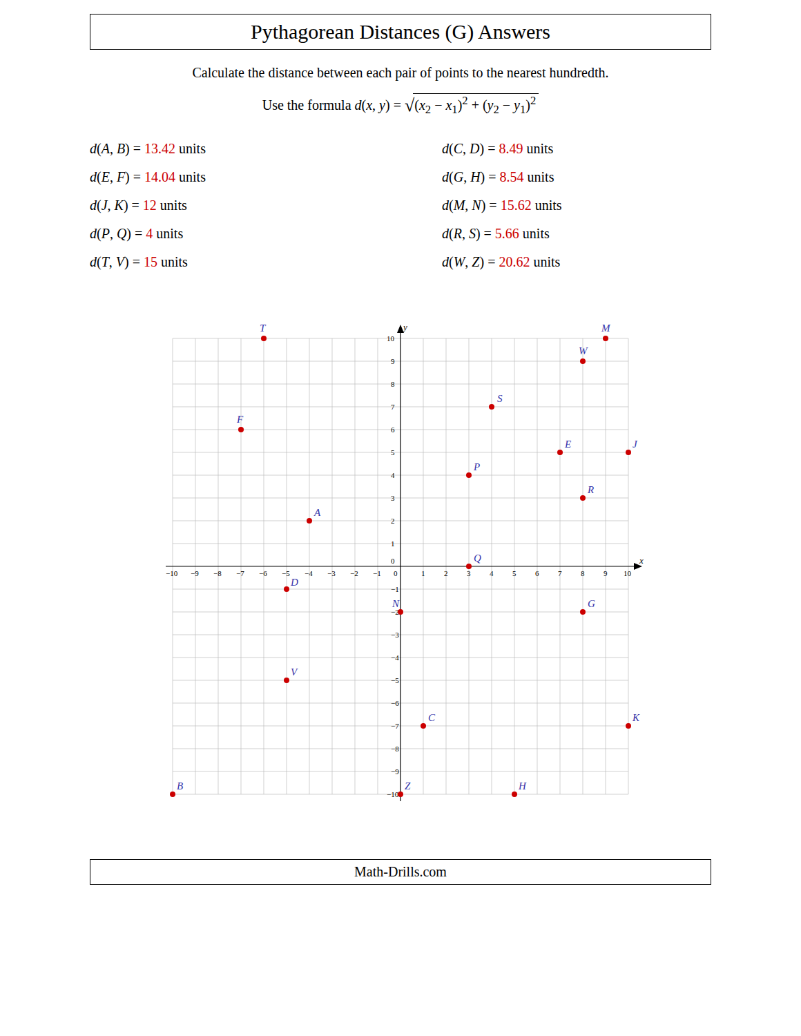Pythagorean Distances (G) Answers
Calculate the distance between each pair of points to the nearest hundredth.
Use the formula d(x, y) = √(x2 − x1)2 + (y2 − y1)2
| d ( A , B ) = 13.42 units | d ( C , D ) = 8.49 units |
| d ( E , F ) = 14.04 units | d ( G , H ) = 8.54 units |
| d ( J , K ) = 12 units | d ( M , N ) = 15.62 units |
| d ( P , Q ) = 4 units | d ( R , S ) = 5.66 units |
| d ( T , V ) = 15 units | d ( W , Z ) = 20.62 units |
y x −10 −9 −8 −7 −6 −5 −4 −3 −2 −1 0 1 2 3 4 5 6 7 8 9 10 10 9 8 7 6 5 4 3 2 1 0 −1 −2 −3 −4 −5 −6 −7 −8 −9 −10 T M W S F E J P R A Q D N G V C K B Z H
Math-Drills.com